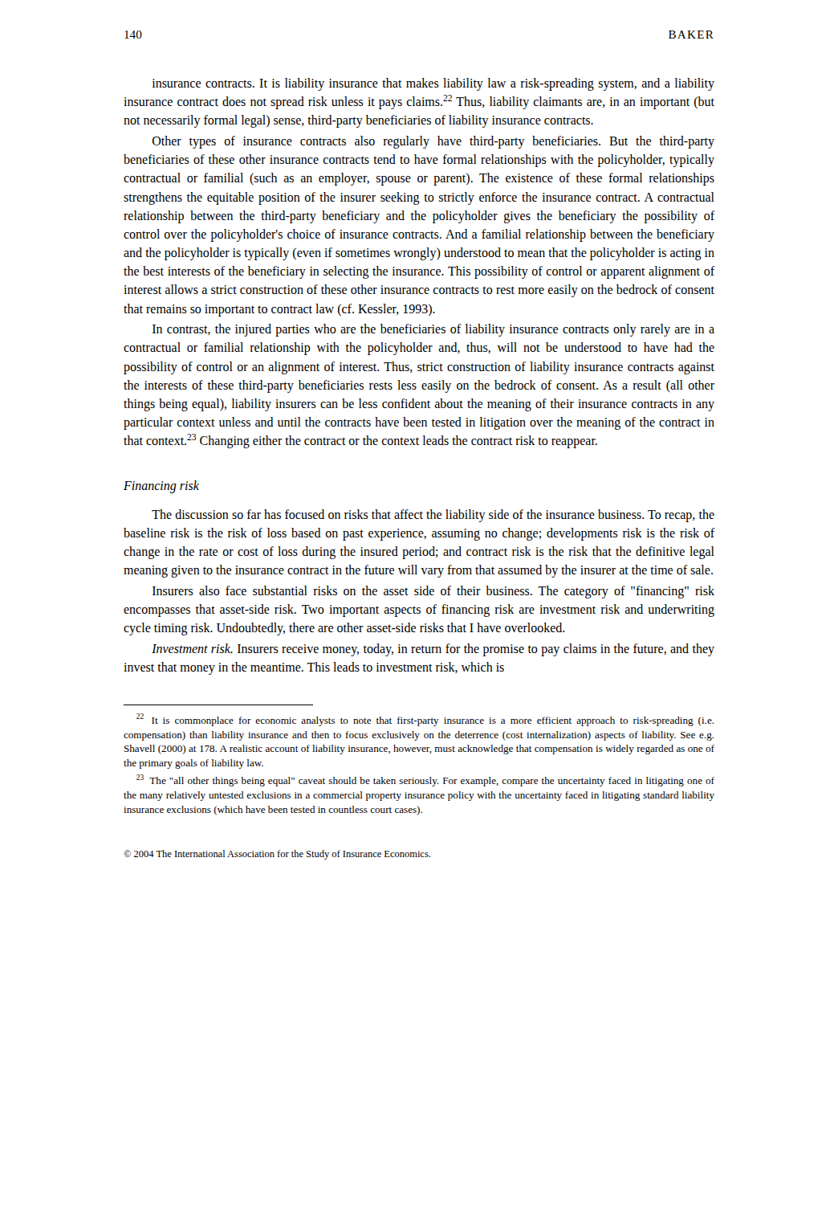140 BAKER
insurance contracts. It is liability insurance that makes liability law a risk-spreading system, and a liability insurance contract does not spread risk unless it pays claims.22 Thus, liability claimants are, in an important (but not necessarily formal legal) sense, third-party beneficiaries of liability insurance contracts.
Other types of insurance contracts also regularly have third-party beneficiaries. But the third-party beneficiaries of these other insurance contracts tend to have formal relationships with the policyholder, typically contractual or familial (such as an employer, spouse or parent). The existence of these formal relationships strengthens the equitable position of the insurer seeking to strictly enforce the insurance contract. A contractual relationship between the third-party beneficiary and the policyholder gives the beneficiary the possibility of control over the policyholder's choice of insurance contracts. And a familial relationship between the beneficiary and the policyholder is typically (even if sometimes wrongly) understood to mean that the policyholder is acting in the best interests of the beneficiary in selecting the insurance. This possibility of control or apparent alignment of interest allows a strict construction of these other insurance contracts to rest more easily on the bedrock of consent that remains so important to contract law (cf. Kessler, 1993).
In contrast, the injured parties who are the beneficiaries of liability insurance contracts only rarely are in a contractual or familial relationship with the policyholder and, thus, will not be understood to have had the possibility of control or an alignment of interest. Thus, strict construction of liability insurance contracts against the interests of these third-party beneficiaries rests less easily on the bedrock of consent. As a result (all other things being equal), liability insurers can be less confident about the meaning of their insurance contracts in any particular context unless and until the contracts have been tested in litigation over the meaning of the contract in that context.23 Changing either the contract or the context leads the contract risk to reappear.
Financing risk
The discussion so far has focused on risks that affect the liability side of the insurance business. To recap, the baseline risk is the risk of loss based on past experience, assuming no change; developments risk is the risk of change in the rate or cost of loss during the insured period; and contract risk is the risk that the definitive legal meaning given to the insurance contract in the future will vary from that assumed by the insurer at the time of sale.
Insurers also face substantial risks on the asset side of their business. The category of "financing" risk encompasses that asset-side risk. Two important aspects of financing risk are investment risk and underwriting cycle timing risk. Undoubtedly, there are other asset-side risks that I have overlooked.
Investment risk. Insurers receive money, today, in return for the promise to pay claims in the future, and they invest that money in the meantime. This leads to investment risk, which is
22 It is commonplace for economic analysts to note that first-party insurance is a more efficient approach to risk-spreading (i.e. compensation) than liability insurance and then to focus exclusively on the deterrence (cost internalization) aspects of liability. See e.g. Shavell (2000) at 178. A realistic account of liability insurance, however, must acknowledge that compensation is widely regarded as one of the primary goals of liability law.
23 The "all other things being equal" caveat should be taken seriously. For example, compare the uncertainty faced in litigating one of the many relatively untested exclusions in a commercial property insurance policy with the uncertainty faced in litigating standard liability insurance exclusions (which have been tested in countless court cases).
© 2004 The International Association for the Study of Insurance Economics.